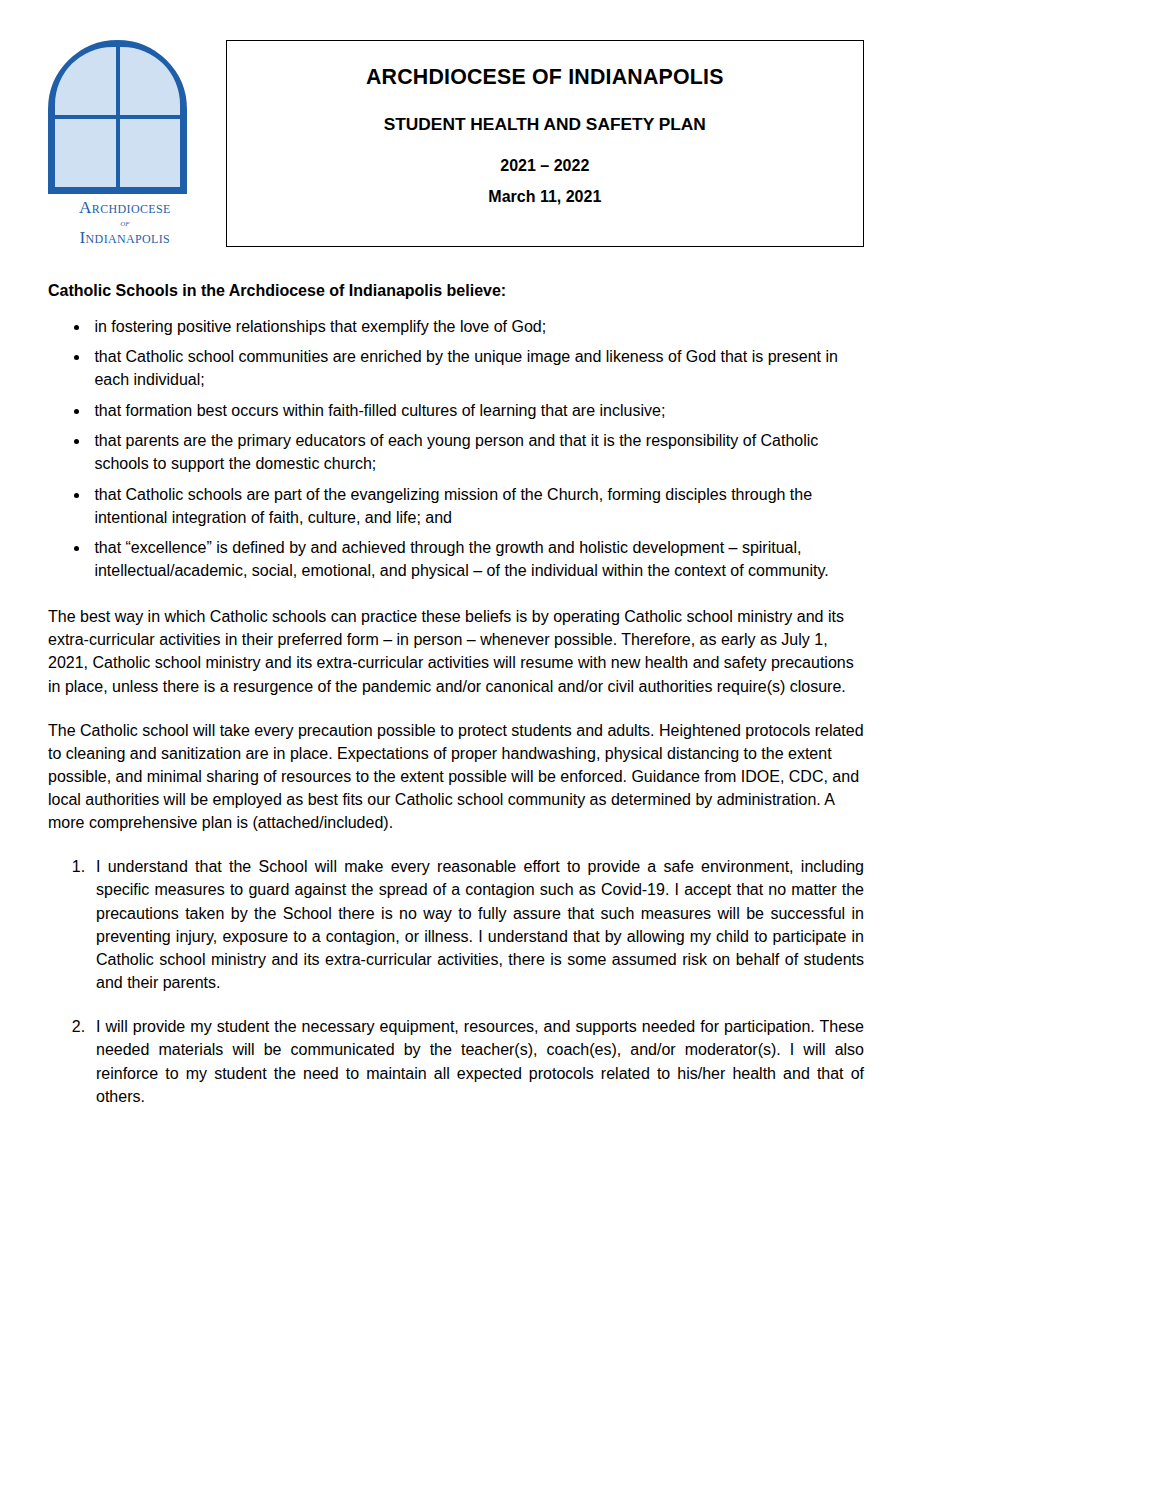Archdiocese of Indianapolis
ARCHDIOCESE OF INDIANAPOLIS
STUDENT HEALTH AND SAFETY PLAN
2021 – 2022
March 11, 2021
Catholic Schools in the Archdiocese of Indianapolis believe:
in fostering positive relationships that exemplify the love of God;
that Catholic school communities are enriched by the unique image and likeness of God that is present in each individual;
that formation best occurs within faith-filled cultures of learning that are inclusive;
that parents are the primary educators of each young person and that it is the responsibility of Catholic schools to support the domestic church;
that Catholic schools are part of the evangelizing mission of the Church, forming disciples through the intentional integration of faith, culture, and life; and
that “excellence” is defined by and achieved through the growth and holistic development – spiritual, intellectual/academic, social, emotional, and physical – of the individual within the context of community.
The best way in which Catholic schools can practice these beliefs is by operating Catholic school ministry and its extra-curricular activities in their preferred form – in person – whenever possible. Therefore, as early as July 1, 2021, Catholic school ministry and its extra-curricular activities will resume with new health and safety precautions in place, unless there is a resurgence of the pandemic and/or canonical and/or civil authorities require(s) closure.
The Catholic school will take every precaution possible to protect students and adults. Heightened protocols related to cleaning and sanitization are in place. Expectations of proper handwashing, physical distancing to the extent possible, and minimal sharing of resources to the extent possible will be enforced. Guidance from IDOE, CDC, and local authorities will be employed as best fits our Catholic school community as determined by administration. A more comprehensive plan is (attached/included).
I understand that the School will make every reasonable effort to provide a safe environment, including specific measures to guard against the spread of a contagion such as Covid-19. I accept that no matter the precautions taken by the School there is no way to fully assure that such measures will be successful in preventing injury, exposure to a contagion, or illness. I understand that by allowing my child to participate in Catholic school ministry and its extra-curricular activities, there is some assumed risk on behalf of students and their parents.
I will provide my student the necessary equipment, resources, and supports needed for participation. These needed materials will be communicated by the teacher(s), coach(es), and/or moderator(s). I will also reinforce to my student the need to maintain all expected protocols related to his/her health and that of others.